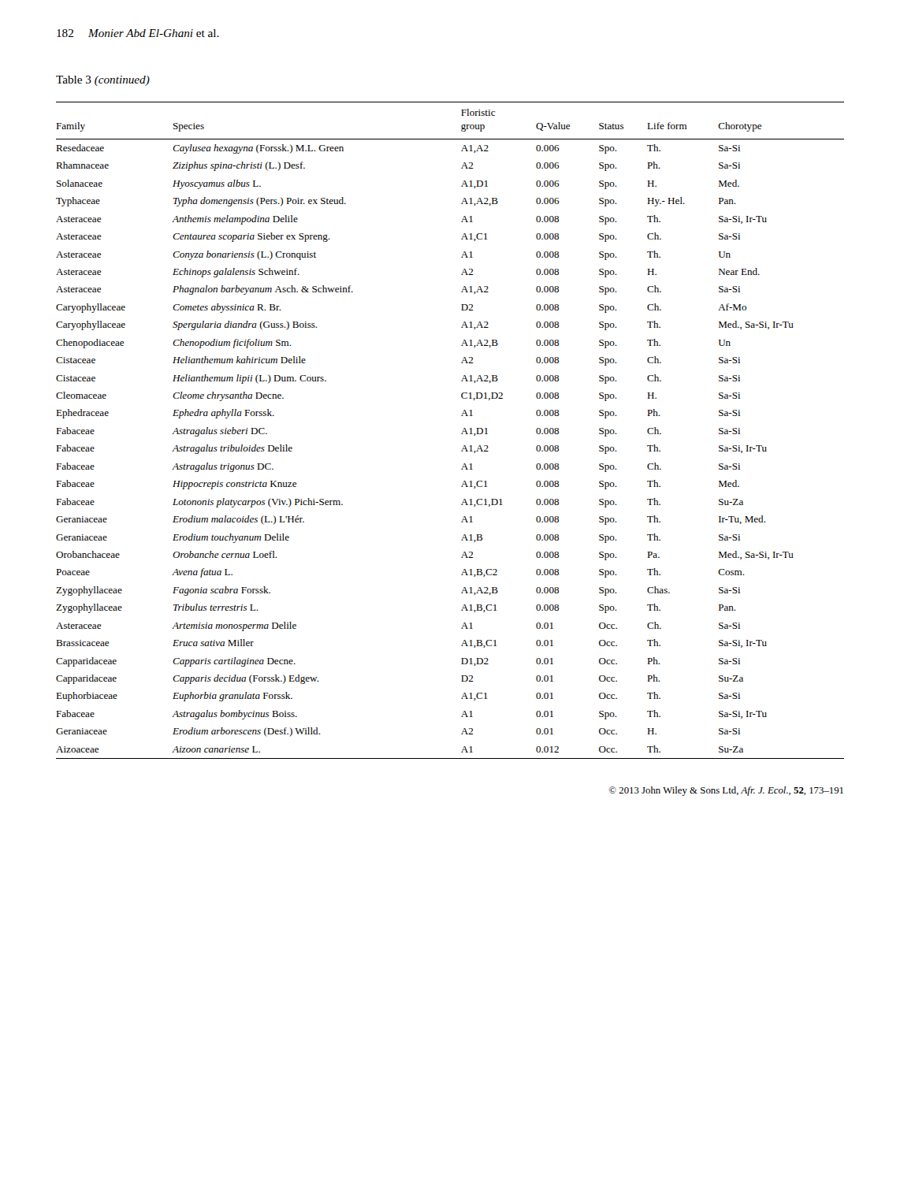182 Monier Abd El-Ghani et al.
Table 3 (continued)
| Family | Species | Floristic group | Q-Value | Status | Life form | Chorotype |
| --- | --- | --- | --- | --- | --- | --- |
| Resedaceae | Caylusea hexagyna (Forssk.) M.L. Green | A1,A2 | 0.006 | Spo. | Th. | Sa-Si |
| Rhamnaceae | Ziziphus spina-christi (L.) Desf. | A2 | 0.006 | Spo. | Ph. | Sa-Si |
| Solanaceae | Hyoscyamus albus L. | A1,D1 | 0.006 | Spo. | H. | Med. |
| Typhaceae | Typha domengensis (Pers.) Poir. ex Steud. | A1,A2,B | 0.006 | Spo. | Hy.- Hel. | Pan. |
| Asteraceae | Anthemis melampodina Delile | A1 | 0.008 | Spo. | Th. | Sa-Si, Ir-Tu |
| Asteraceae | Centaurea scoparia Sieber ex Spreng. | A1,C1 | 0.008 | Spo. | Ch. | Sa-Si |
| Asteraceae | Conyza bonariensis (L.) Cronquist | A1 | 0.008 | Spo. | Th. | Un |
| Asteraceae | Echinops galalensis Schweinf. | A2 | 0.008 | Spo. | H. | Near End. |
| Asteraceae | Phagnalon barbeyanum Asch. & Schweinf. | A1,A2 | 0.008 | Spo. | Ch. | Sa-Si |
| Caryophyllaceae | Cometes abyssinica R. Br. | D2 | 0.008 | Spo. | Ch. | Af-Mo |
| Caryophyllaceae | Spergularia diandra (Guss.) Boiss. | A1,A2 | 0.008 | Spo. | Th. | Med., Sa-Si, Ir-Tu |
| Chenopodiaceae | Chenopodium ficifolium Sm. | A1,A2,B | 0.008 | Spo. | Th. | Un |
| Cistaceae | Helianthemum kahiricum Delile | A2 | 0.008 | Spo. | Ch. | Sa-Si |
| Cistaceae | Helianthemum lipii (L.) Dum. Cours. | A1,A2,B | 0.008 | Spo. | Ch. | Sa-Si |
| Cleomaceae | Cleome chrysantha Decne. | C1,D1,D2 | 0.008 | Spo. | H. | Sa-Si |
| Ephedraceae | Ephedra aphylla Forssk. | A1 | 0.008 | Spo. | Ph. | Sa-Si |
| Fabaceae | Astragalus sieberi DC. | A1,D1 | 0.008 | Spo. | Ch. | Sa-Si |
| Fabaceae | Astragalus tribuloides Delile | A1,A2 | 0.008 | Spo. | Th. | Sa-Si, Ir-Tu |
| Fabaceae | Astragalus trigonus DC. | A1 | 0.008 | Spo. | Ch. | Sa-Si |
| Fabaceae | Hippocrepis constricta Knuze | A1,C1 | 0.008 | Spo. | Th. | Med. |
| Fabaceae | Lotononis platycarpos (Viv.) Pichi-Serm. | A1,C1,D1 | 0.008 | Spo. | Th. | Su-Za |
| Geraniaceae | Erodium malacoides (L.) L'Hér. | A1 | 0.008 | Spo. | Th. | Ir-Tu, Med. |
| Geraniaceae | Erodium touchyanum Delile | A1,B | 0.008 | Spo. | Th. | Sa-Si |
| Orobanchaceae | Orobanche cernua Loefl. | A2 | 0.008 | Spo. | Pa. | Med., Sa-Si, Ir-Tu |
| Poaceae | Avena fatua L. | A1,B,C2 | 0.008 | Spo. | Th. | Cosm. |
| Zygophyllaceae | Fagonia scabra Forssk. | A1,A2,B | 0.008 | Spo. | Chas. | Sa-Si |
| Zygophyllaceae | Tribulus terrestris L. | A1,B,C1 | 0.008 | Spo. | Th. | Pan. |
| Asteraceae | Artemisia monosperma Delile | A1 | 0.01 | Occ. | Ch. | Sa-Si |
| Brassicaceae | Eruca sativa Miller | A1,B,C1 | 0.01 | Occ. | Th. | Sa-Si, Ir-Tu |
| Capparidaceae | Capparis cartilaginea Decne. | D1,D2 | 0.01 | Occ. | Ph. | Sa-Si |
| Capparidaceae | Capparis decidua (Forssk.) Edgew. | D2 | 0.01 | Occ. | Ph. | Su-Za |
| Euphorbiaceae | Euphorbia granulata Forssk. | A1,C1 | 0.01 | Occ. | Th. | Sa-Si |
| Fabaceae | Astragalus bombycinus Boiss. | A1 | 0.01 | Spo. | Th. | Sa-Si, Ir-Tu |
| Geraniaceae | Erodium arborescens (Desf.) Willd. | A2 | 0.01 | Occ. | H. | Sa-Si |
| Aizoaceae | Aizoon canariense L. | A1 | 0.012 | Occ. | Th. | Su-Za |
© 2013 John Wiley & Sons Ltd, Afr. J. Ecol., 52, 173–191